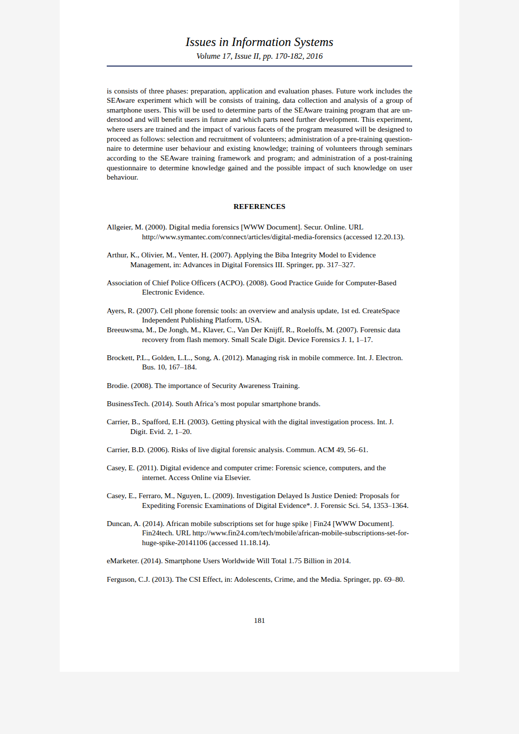Issues in Information Systems
Volume 17, Issue II, pp. 170-182, 2016
is consists of three phases: preparation, application and evaluation phases. Future work includes the SEAware experiment which will be consists of training, data collection and analysis of a group of smartphone users. This will be used to determine parts of the SEAware training program that are understood and will benefit users in future and which parts need further development. This experiment, where users are trained and the impact of various facets of the program measured will be designed to proceed as follows: selection and recruitment of volunteers; administration of a pre-training questionnaire to determine user behaviour and existing knowledge; training of volunteers through seminars according to the SEAware training framework and program; and administration of a post-training questionnaire to determine knowledge gained and the possible impact of such knowledge on user behaviour.
REFERENCES
Allgeier, M. (2000). Digital media forensics [WWW Document]. Secur. Online. URL http://www.symantec.com/connect/articles/digital-media-forensics (accessed 12.20.13).
Arthur, K., Olivier, M., Venter, H. (2007). Applying the Biba Integrity Model to Evidence Management, in: Advances in Digital Forensics III. Springer, pp. 317–327.
Association of Chief Police Officers (ACPO). (2008). Good Practice Guide for Computer-Based Electronic Evidence.
Ayers, R. (2007). Cell phone forensic tools: an overview and analysis update, 1st ed. CreateSpace Independent Publishing Platform, USA.
Breeuwsma, M., De Jongh, M., Klaver, C., Van Der Knijff, R., Roeloffs, M. (2007). Forensic data recovery from flash memory. Small Scale Digit. Device Forensics J. 1, 1–17.
Brockett, P.L., Golden, L.L., Song, A. (2012). Managing risk in mobile commerce. Int. J. Electron. Bus. 10, 167–184.
Brodie. (2008). The importance of Security Awareness Training.
BusinessTech. (2014). South Africa’s most popular smartphone brands.
Carrier, B., Spafford, E.H. (2003). Getting physical with the digital investigation process. Int. J. Digit. Evid. 2, 1–20.
Carrier, B.D. (2006). Risks of live digital forensic analysis. Commun. ACM 49, 56–61.
Casey, E. (2011). Digital evidence and computer crime: Forensic science, computers, and the internet. Access Online via Elsevier.
Casey, E., Ferraro, M., Nguyen, L. (2009). Investigation Delayed Is Justice Denied: Proposals for Expediting Forensic Examinations of Digital Evidence*. J. Forensic Sci. 54, 1353–1364.
Duncan, A. (2014). African mobile subscriptions set for huge spike | Fin24 [WWW Document]. Fin24tech. URL http://www.fin24.com/tech/mobile/african-mobile-subscriptions-set-for-huge-spike-20141106 (accessed 11.18.14).
eMarketer. (2014). Smartphone Users Worldwide Will Total 1.75 Billion in 2014.
Ferguson, C.J. (2013). The CSI Effect, in: Adolescents, Crime, and the Media. Springer, pp. 69–80.
181